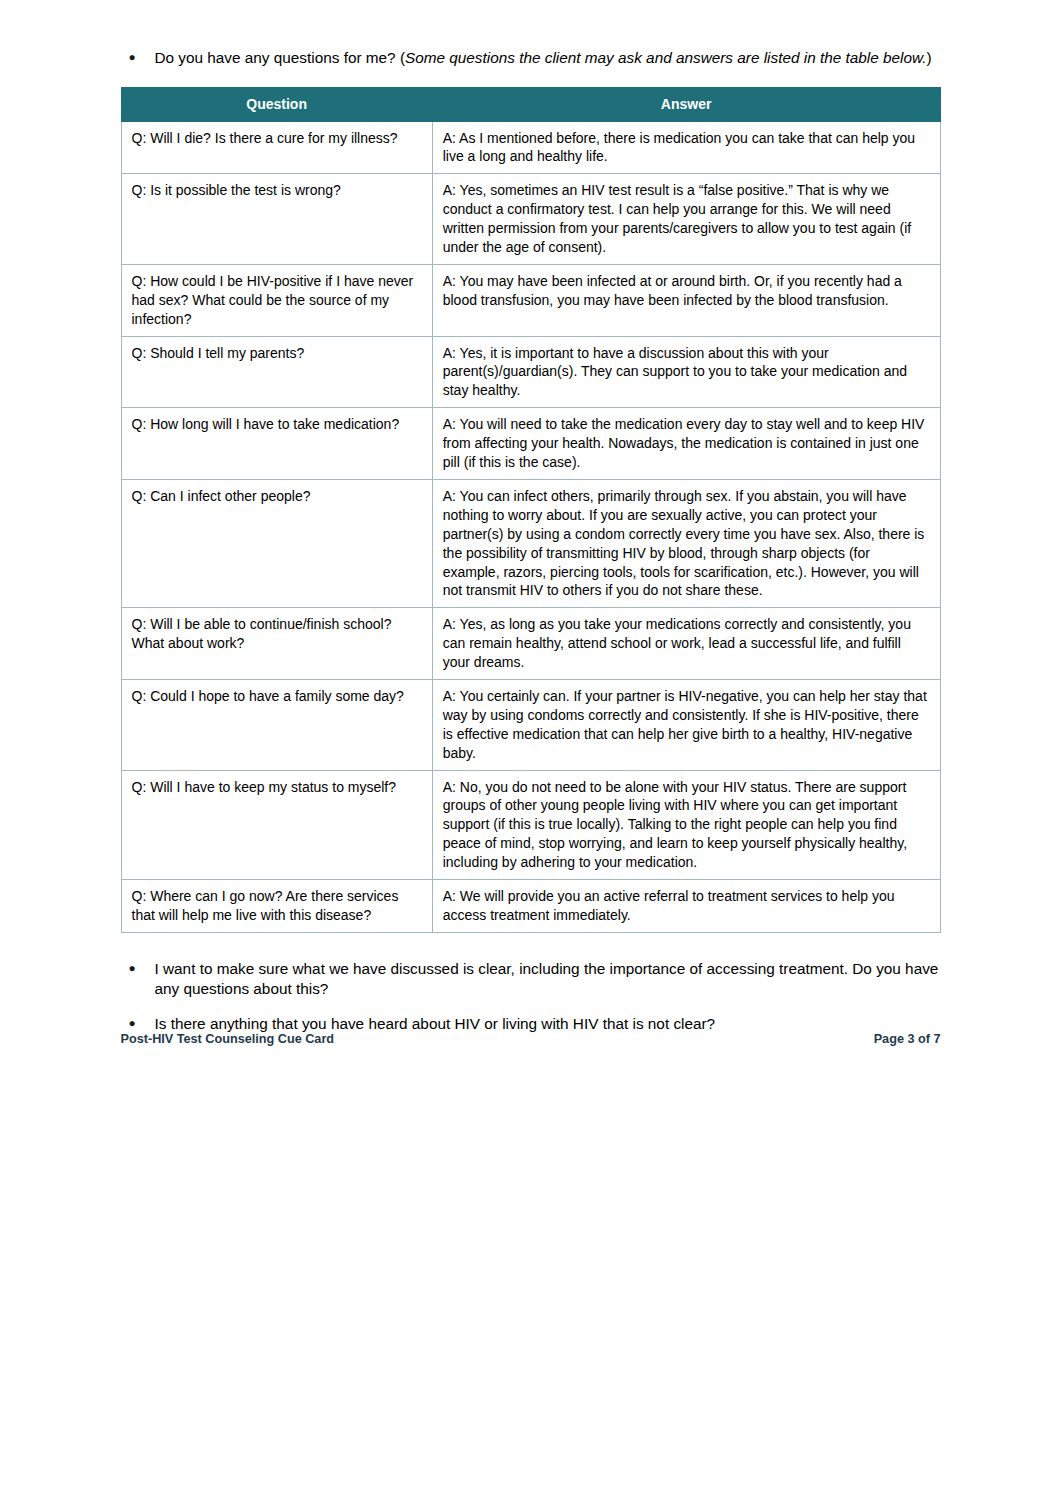Do you have any questions for me? (Some questions the client may ask and answers are listed in the table below.)
| Question | Answer |
| --- | --- |
| Q: Will I die? Is there a cure for my illness? | A: As I mentioned before, there is medication you can take that can help you live a long and healthy life. |
| Q: Is it possible the test is wrong? | A: Yes, sometimes an HIV test result is a “false positive.” That is why we conduct a confirmatory test. I can help you arrange for this. We will need written permission from your parents/caregivers to allow you to test again (if under the age of consent). |
| Q: How could I be HIV-positive if I have never had sex? What could be the source of my infection? | A: You may have been infected at or around birth. Or, if you recently had a blood transfusion, you may have been infected by the blood transfusion. |
| Q: Should I tell my parents? | A: Yes, it is important to have a discussion about this with your parent(s)/guardian(s). They can support to you to take your medication and stay healthy. |
| Q: How long will I have to take medication? | A: You will need to take the medication every day to stay well and to keep HIV from affecting your health. Nowadays, the medication is contained in just one pill (if this is the case). |
| Q: Can I infect other people? | A: You can infect others, primarily through sex. If you abstain, you will have nothing to worry about. If you are sexually active, you can protect your partner(s) by using a condom correctly every time you have sex. Also, there is the possibility of transmitting HIV by blood, through sharp objects (for example, razors, piercing tools, tools for scarification, etc.). However, you will not transmit HIV to others if you do not share these. |
| Q: Will I be able to continue/finish school? What about work? | A: Yes, as long as you take your medications correctly and consistently, you can remain healthy, attend school or work, lead a successful life, and fulfill your dreams. |
| Q: Could I hope to have a family some day? | A: You certainly can. If your partner is HIV-negative, you can help her stay that way by using condoms correctly and consistently. If she is HIV-positive, there is effective medication that can help her give birth to a healthy, HIV-negative baby. |
| Q: Will I have to keep my status to myself? | A: No, you do not need to be alone with your HIV status. There are support groups of other young people living with HIV where you can get important support (if this is true locally). Talking to the right people can help you find peace of mind, stop worrying, and learn to keep yourself physically healthy, including by adhering to your medication. |
| Q: Where can I go now? Are there services that will help me live with this disease? | A: We will provide you an active referral to treatment services to help you access treatment immediately. |
I want to make sure what we have discussed is clear, including the importance of accessing treatment. Do you have any questions about this?
Is there anything that you have heard about HIV or living with HIV that is not clear?
Post-HIV Test Counseling Cue Card
Page 3 of 7